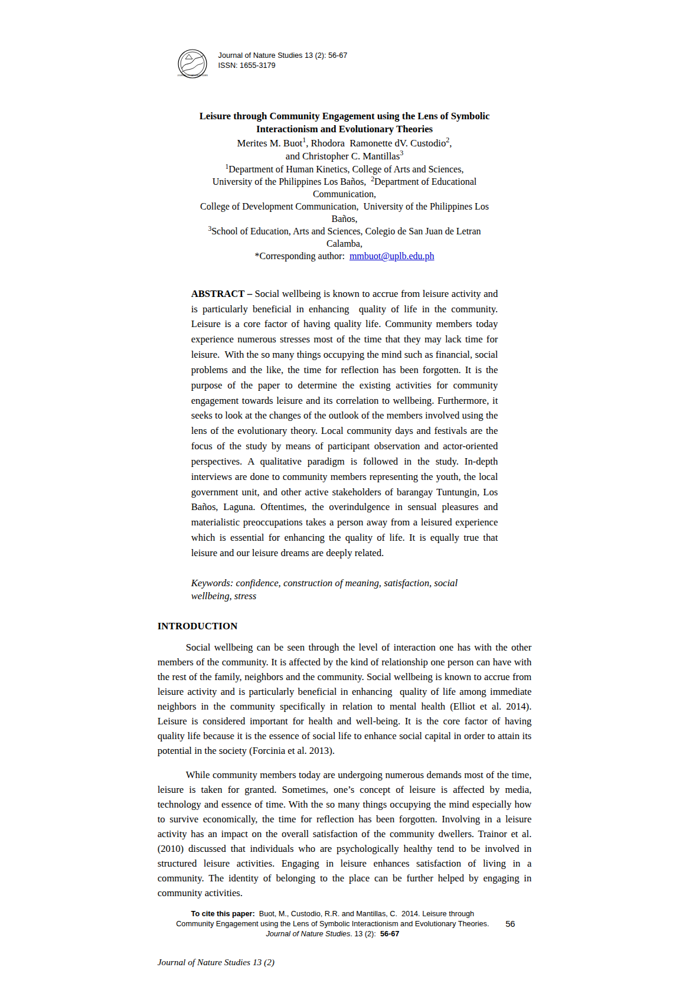JOURNAL OF NATURE STUDIES
Journal of Nature Studies 13 (2): 56-67
ISSN: 1655-3179
Leisure through Community Engagement using the Lens of Symbolic Interactionism and Evolutionary Theories
Merites M. Buot1, Rhodora Ramonette dV. Custodio2,
and Christopher C. Mantillas3
1Department of Human Kinetics, College of Arts and Sciences,
University of the Philippines Los Baños, 2Department of Educational Communication,
College of Development Communication, University of the Philippines Los Baños,
3School of Education, Arts and Sciences, Colegio de San Juan de Letran Calamba,
*Corresponding author: mmbuot@uplb.edu.ph
ABSTRACT – Social wellbeing is known to accrue from leisure activity and is particularly beneficial in enhancing quality of life in the community. Leisure is a core factor of having quality life. Community members today experience numerous stresses most of the time that they may lack time for leisure. With the so many things occupying the mind such as financial, social problems and the like, the time for reflection has been forgotten. It is the purpose of the paper to determine the existing activities for community engagement towards leisure and its correlation to wellbeing. Furthermore, it seeks to look at the changes of the outlook of the members involved using the lens of the evolutionary theory. Local community days and festivals are the focus of the study by means of participant observation and actor-oriented perspectives. A qualitative paradigm is followed in the study. In-depth interviews are done to community members representing the youth, the local government unit, and other active stakeholders of barangay Tuntungin, Los Baños, Laguna. Oftentimes, the overindulgence in sensual pleasures and materialistic preoccupations takes a person away from a leisured experience which is essential for enhancing the quality of life. It is equally true that leisure and our leisure dreams are deeply related.
Keywords: confidence, construction of meaning, satisfaction, social wellbeing, stress
Introduction
Social wellbeing can be seen through the level of interaction one has with the other members of the community. It is affected by the kind of relationship one person can have with the rest of the family, neighbors and the community. Social wellbeing is known to accrue from leisure activity and is particularly beneficial in enhancing quality of life among immediate neighbors in the community specifically in relation to mental health (Elliot et al. 2014). Leisure is considered important for health and well-being. It is the core factor of having quality life because it is the essence of social life to enhance social capital in order to attain its potential in the society (Forcinia et al. 2013).
While community members today are undergoing numerous demands most of the time, leisure is taken for granted. Sometimes, one’s concept of leisure is affected by media, technology and essence of time. With the so many things occupying the mind especially how to survive economically, the time for reflection has been forgotten. Involving in a leisure activity has an impact on the overall satisfaction of the community dwellers. Trainor et al. (2010) discussed that individuals who are psychologically healthy tend to be involved in structured leisure activities. Engaging in leisure enhances satisfaction of living in a community. The identity of belonging to the place can be further helped by engaging in community activities.
To cite this paper: Buot, M., Custodio, R.R. and Mantillas, C. 2014. Leisure through Community Engagement using the Lens of Symbolic Interactionism and Evolutionary Theories. Journal of Nature Studies. 13 (2): 56-67
56
Journal of Nature Studies 13 (2)